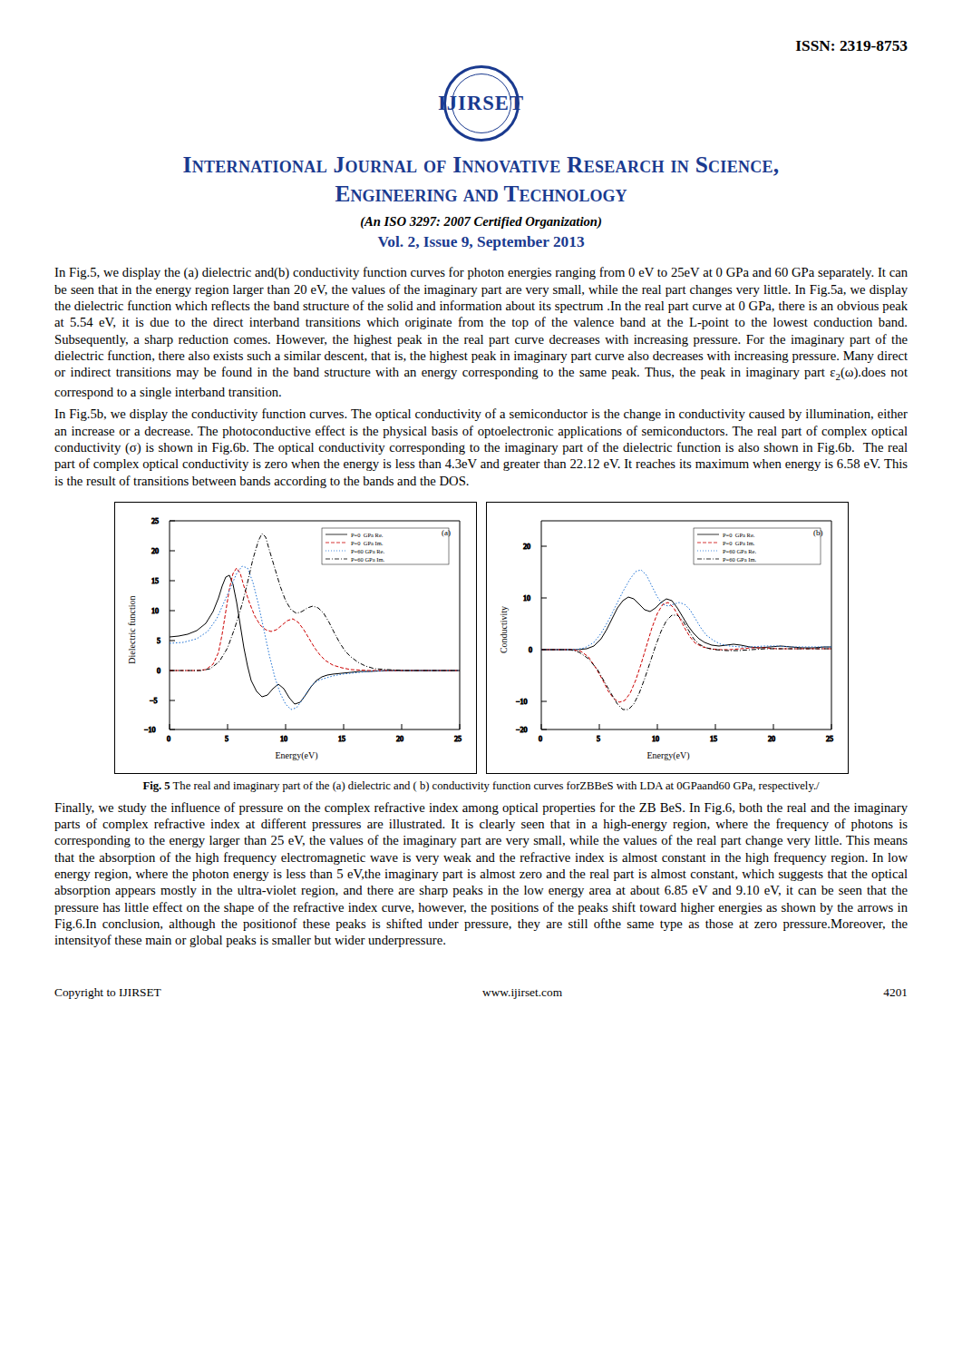ISSN: 2319-8753
IJIRSET
International Journal of Innovative Research in Science,
Engineering and Technology
(An ISO 3297: 2007 Certified Organization)
Vol. 2, Issue 9, September 2013
In Fig.5, we display the (a) dielectric and(b) conductivity function curves for photon energies ranging from 0 eV to 25eV at 0 GPa and 60 GPa separately. It can be seen that in the energy region larger than 20 eV, the values of the imaginary part are very small, while the real part changes very little. In Fig.5a, we display the dielectric function which reflects the band structure of the solid and information about its spectrum .In the real part curve at 0 GPa, there is an obvious peak at 5.54 eV, it is due to the direct interband transitions which originate from the top of the valence band at the L-point to the lowest conduction band. Subsequently, a sharp reduction comes. However, the highest peak in the real part curve decreases with increasing pressure. For the imaginary part of the dielectric function, there also exists such a similar descent, that is, the highest peak in imaginary part curve also decreases with increasing pressure. Many direct or indirect transitions may be found in the band structure with an energy corresponding to the same peak. Thus, the peak in imaginary part ε2(ω).does not correspond to a single interband transition.
In Fig.5b, we display the conductivity function curves. The optical conductivity of a semiconductor is the change in conductivity caused by illumination, either an increase or a decrease. The photoconductive effect is the physical basis of optoelectronic applications of semiconductors. The real part of complex optical conductivity (σ) is shown in Fig.6b. The optical conductivity corresponding to the imaginary part of the dielectric function is also shown in Fig.6b. The real part of complex optical conductivity is zero when the energy is less than 4.3eV and greater than 22.12 eV. It reaches its maximum when energy is 6.58 eV. This is the result of transitions between bands according to the bands and the DOS.
25 20 15 10 5 0 −5 −10 0 5 10 15 20 25 Energy(eV) Dielectric function (a) P=0 GPa Re. P=0 GPa Im. P=60 GPa Re. P=60 GPa Im.
20 10 0 −10 −20 0 5 10 15 20 25 Energy(eV) Conductivity (b) P=0 GPa Re. P=0 GPa Im. P=60 GPa Re. P=60 GPa Im.
Fig. 5 The real and imaginary part of the (a) dielectric and ( b) conductivity function curves forZBBeS with LDA at 0GPaand60 GPa, respectively./
Finally, we study the influence of pressure on the complex refractive index among optical properties for the ZB BeS. In Fig.6, both the real and the imaginary parts of complex refractive index at different pressures are illustrated. It is clearly seen that in a high-energy region, where the frequency of photons is corresponding to the energy larger than 25 eV, the values of the imaginary part are very small, while the values of the real part change very little. This means that the absorption of the high frequency electromagnetic wave is very weak and the refractive index is almost constant in the high frequency region. In low energy region, where the photon energy is less than 5 eV,the imaginary part is almost zero and the real part is almost constant, which suggests that the optical absorption appears mostly in the ultra-violet region, and there are sharp peaks in the low energy area at about 6.85 eV and 9.10 eV, it can be seen that the pressure has little effect on the shape of the refractive index curve, however, the positions of the peaks shift toward higher energies as shown by the arrows in Fig.6.In conclusion, although the positionof these peaks is shifted under pressure, they are still ofthe same type as those at zero pressure.Moreover, the intensityof these main or global peaks is smaller but wider underpressure.
Copyright to IJIRSET www.ijirset.com 4201